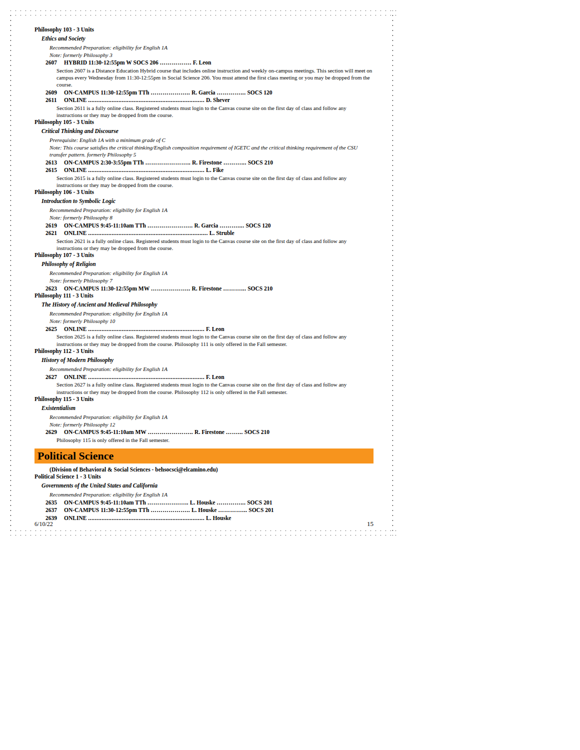Philosophy 103 - 3 Units
Ethics and Society
Recommended Preparation: eligibility for English 1A
Note: formerly Philosophy 3
2607 HYBRID 11:30-12:55pm W SOCS 206 ……………. F. Leon
Section 2607 is a Distance Education Hybrid course that includes online instruction and weekly on-campus meetings. This section will meet on campus every Wednesday from 11:30-12:55pm in Social Science 206. You must attend the first class meeting or you may be dropped from the course.
2609 ON-CAMPUS 11:30-12:55pm TTh ……………….. R. Garcia …………... SOCS 120
2611 ONLINE ..................................................................... D. Shever
Section 2611 is a fully online class. Registered students must login to the Canvas course site on the first day of class and follow any instructions or they may be dropped from the course.
Philosophy 105 - 3 Units
Critical Thinking and Discourse
Prerequisite: English 1A with a minimum grade of C
Note: This course satisfies the critical thinking/English composition requirement of IGETC and the critical thinking requirement of the CSU transfer pattern. formerly Philosophy 5
2613 ON-CAMPUS 2:30-3:55pm TTh ………………….. R. Firestone ………... SOCS 210
2615 ONLINE ..................................................................... L. Fike
Section 2615 is a fully online class. Registered students must login to the Canvas course site on the first day of class and follow any instructions or they may be dropped from the course.
Philosophy 106 - 3 Units
Introduction to Symbolic Logic
Recommended Preparation: eligibility for English 1A
Note: formerly Philosophy 8
2619 ON-CAMPUS 9:45-11:10am TTh ………………….. R. Garcia ……….... SOCS 120
2621 ONLINE ....................................................................... L. Struble
Section 2621 is a fully online class. Registered students must login to the Canvas course site on the first day of class and follow any instructions or they may be dropped from the course.
Philosophy 107 - 3 Units
Philosophy of Religion
Recommended Preparation: eligibility for English 1A
Note: formerly Philosophy 7
2623 ON-CAMPUS 11:30-12:55pm MW ……………….. R. Firestone ………... SOCS 210
Philosophy 111 - 3 Units
The History of Ancient and Medieval Philosophy
Recommended Preparation: eligibility for English 1A
Note: formerly Philosophy 10
2625 ONLINE ..................................................................... F. Leon
Section 2625 is a fully online class. Registered students must login to the Canvas course site on the first day of class and follow any instructions or they may be dropped from the course. Philosophy 111 is only offered in the Fall semester.
Philosophy 112 - 3 Units
History of Modern Philosophy
Recommended Preparation: eligibility for English 1A
2627 ONLINE ..................................................................... F. Leon
Section 2627 is a fully online class. Registered students must login to the Canvas course site on the first day of class and follow any instructions or they may be dropped from the course. Philosophy 112 is only offered in the Fall semester.
Philosophy 115 - 3 Units
Existentialism
Recommended Preparation: eligibility for English 1A
Note: formerly Philosophy 12
2629 ON-CAMPUS 9:45-11:10am MW ………………….. R. Firestone ……... SOCS 210
Philosophy 115 is only offered in the Fall semester.
Political Science
(Division of Behavioral & Social Sciences - behsocsci@elcamino.edu)
Political Science 1 - 3 Units
Governments of the United States and California
Recommended Preparation: eligibility for English 1A
2635 ON-CAMPUS 9:45-11:10am TTh …………….….. L. Houske …………... SOCS 201
2637 ON-CAMPUS 11:30-12:55pm TTh ……………….. L. Houske …………... SOCS 201
2639 ONLINE ..................................................................... L. Houske
6/10/22
15